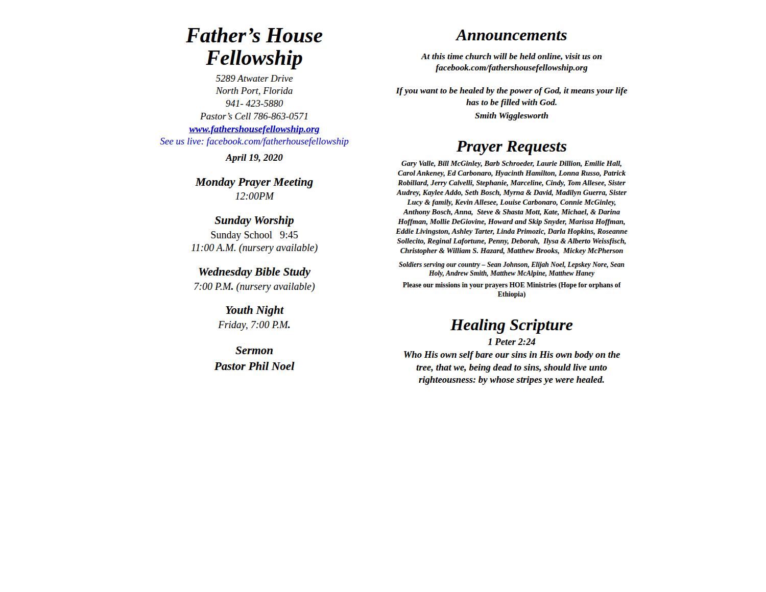Father’s House
Fellowship
5289 Atwater Drive
North Port, Florida
941- 423-5880
Pastor’s Cell 786-863-0571
www.fathershousefellowship.org
See us live: facebook.com/fatherhousefellowship April 19, 2020
Monday Prayer Meeting
12:00PM
Sunday Worship
Sunday School 9:45
11:00 A.M. (nursery available)
Wednesday Bible Study
7:00 P.M. (nursery available)
Youth Night
Friday, 7:00 P.M.
Sermon
Pastor Phil Noel
Announcements
At this time church will be held online, visit us on facebook.com/fathershousefellowship.org
If you want to be healed by the power of God, it means your life has to be filled with God.
Smith Wigglesworth
Prayer Requests
Gary Valle, Bill McGinley, Barb Schroeder, Laurie Dillion, Emilie Hall, Carol Ankeney, Ed Carbonaro, Hyacinth Hamilton, Lonna Russo, Patrick Robillard, Jerry Calvelli, Stephanie, Marceline, Cindy, Tom Allesee, Sister Audrey, Kaylee Addo, Seth Bosch, Myrna & David, Madilyn Guerra, Sister Lucy & family, Kevin Allesee, Louise Carbonaro, Connie McGinley, Anthony Bosch, Anna, Steve & Shasta Mott, Kate, Michael, & Darina Hoffman, Mollie DeGiovine, Howard and Skip Snyder, Marissa Hoffman, Eddie Livingston, Ashley Tarter, Linda Primozic, Darla Hopkins, Roseanne Sollecito, Reginal Lafortune, Penny, Deborah, Ilysa & Alberto Weissfisch, Christopher & William S. Hazard, Matthew Brooks, Mickey McPherson
Soldiers serving our country – Sean Johnson, Elijah Noel, Lepskey Nore, Sean Holy, Andrew Smith, Matthew McAlpine, Matthew Haney
Please our missions in your prayers HOE Ministries (Hope for orphans of Ethiopia)
Healing Scripture
1 Peter 2:24
Who His own self bare our sins in His own body on the tree, that we, being dead to sins, should live unto righteousness: by whose stripes ye were healed.